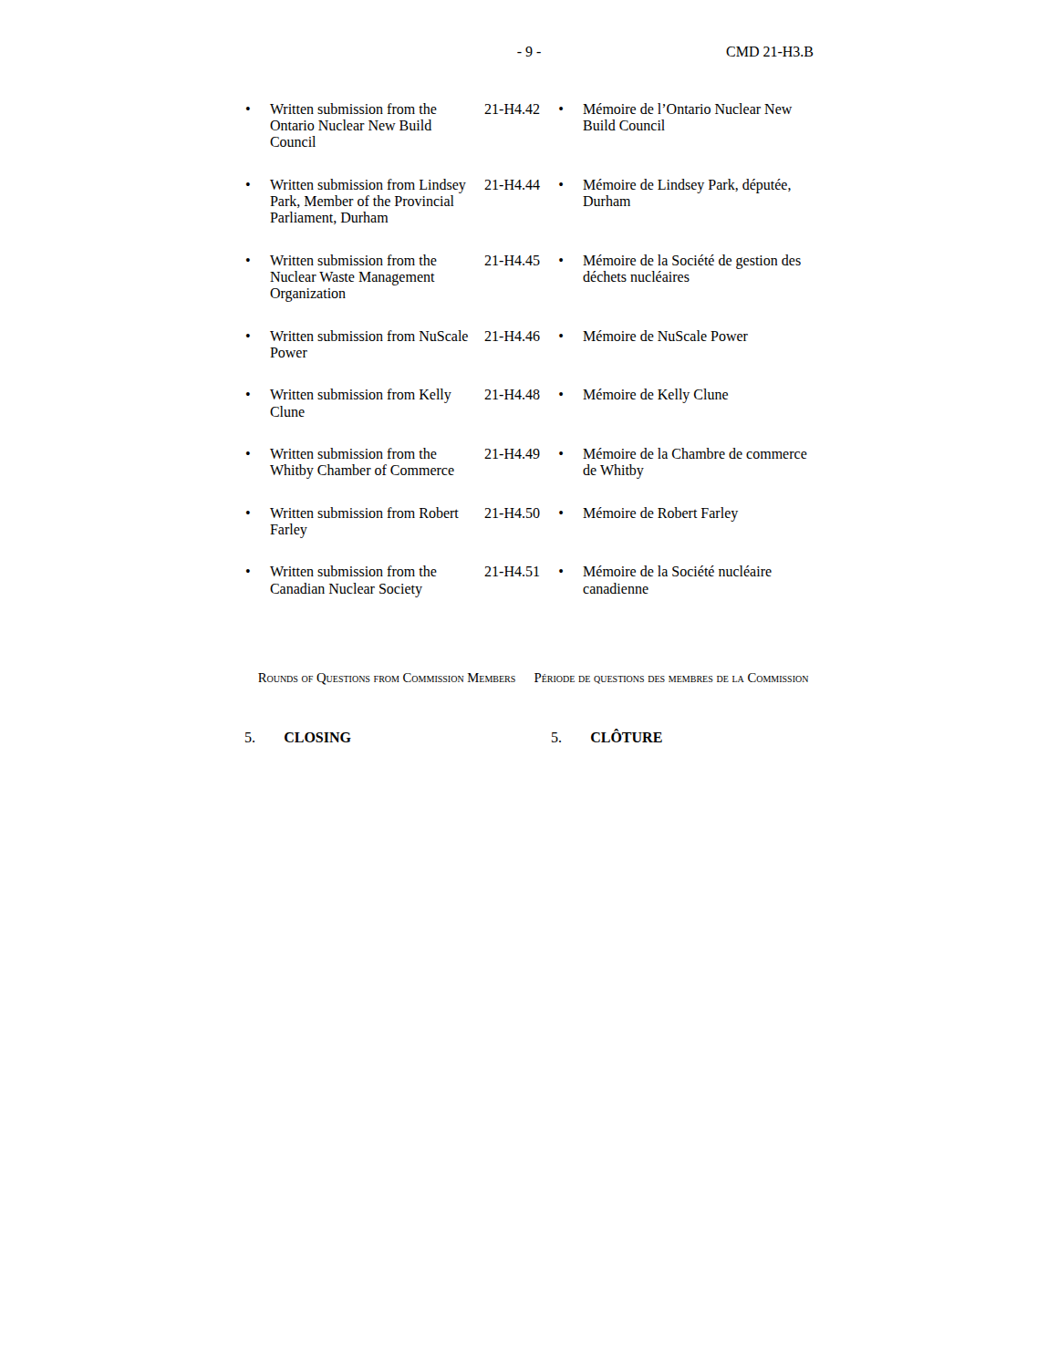- 9 -
CMD 21-H3.B
| • Written submission from the Ontario Nuclear New Build Council | 21-H4.42 | • Mémoire de l’Ontario Nuclear New Build Council |
| • Written submission from Lindsey Park, Member of the Provincial Parliament, Durham | 21-H4.44 | • Mémoire de Lindsey Park, députée, Durham |
| • Written submission from the Nuclear Waste Management Organization | 21-H4.45 | • Mémoire de la Société de gestion des déchets nucléaires |
| • Written submission from NuScale Power | 21-H4.46 | • Mémoire de NuScale Power |
| • Written submission from Kelly Clune | 21-H4.48 | • Mémoire de Kelly Clune |
| • Written submission from the Whitby Chamber of Commerce | 21-H4.49 | • Mémoire de la Chambre de commerce de Whitby |
| • Written submission from Robert Farley | 21-H4.50 | • Mémoire de Robert Farley |
| • Written submission from the Canadian Nuclear Society | 21-H4.51 | • Mémoire de la Société nucléaire canadienne |
Rounds of Questions from Commission Members
Période de questions des membres de la Commission
5. CLOSING
5. CLÔTURE